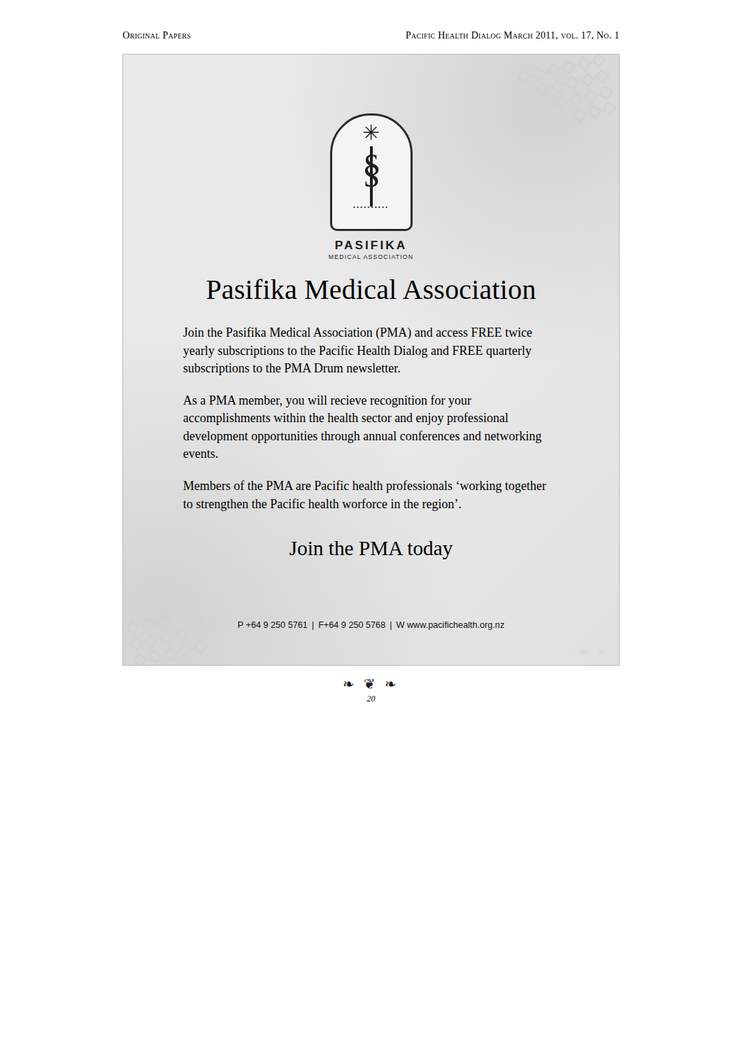Original Papers
Pacific Health Dialog March 2011, vol. 17, No. 1
◇◇◇◇◇◇ ◇◇◇◇◇ ◇◇◇◇ ◇◇◇
◇◇◇ ◇◇◇◇ ◇◇◇◇◇
✳ ✳
✳ § ••••••••••
PASIFIKA
MEDICAL ASSOCIATION
Pasifika Medical Association
Join the Pasifika Medical Association (PMA) and access FREE twice yearly subscriptions to the Pacific Health Dialog and FREE quarterly subscriptions to the PMA Drum newsletter.
As a PMA member, you will recieve recognition for your accomplishments within the health sector and enjoy professional development opportunities through annual conferences and networking events.
Members of the PMA are Pacific health professionals ‘working together to strengthen the Pacific health worforce in the region’.
Join the PMA today
P +64 9 250 5761|F+64 9 250 5768|W www.pacifichealth.org.nz
❧ ❦ ❧
20